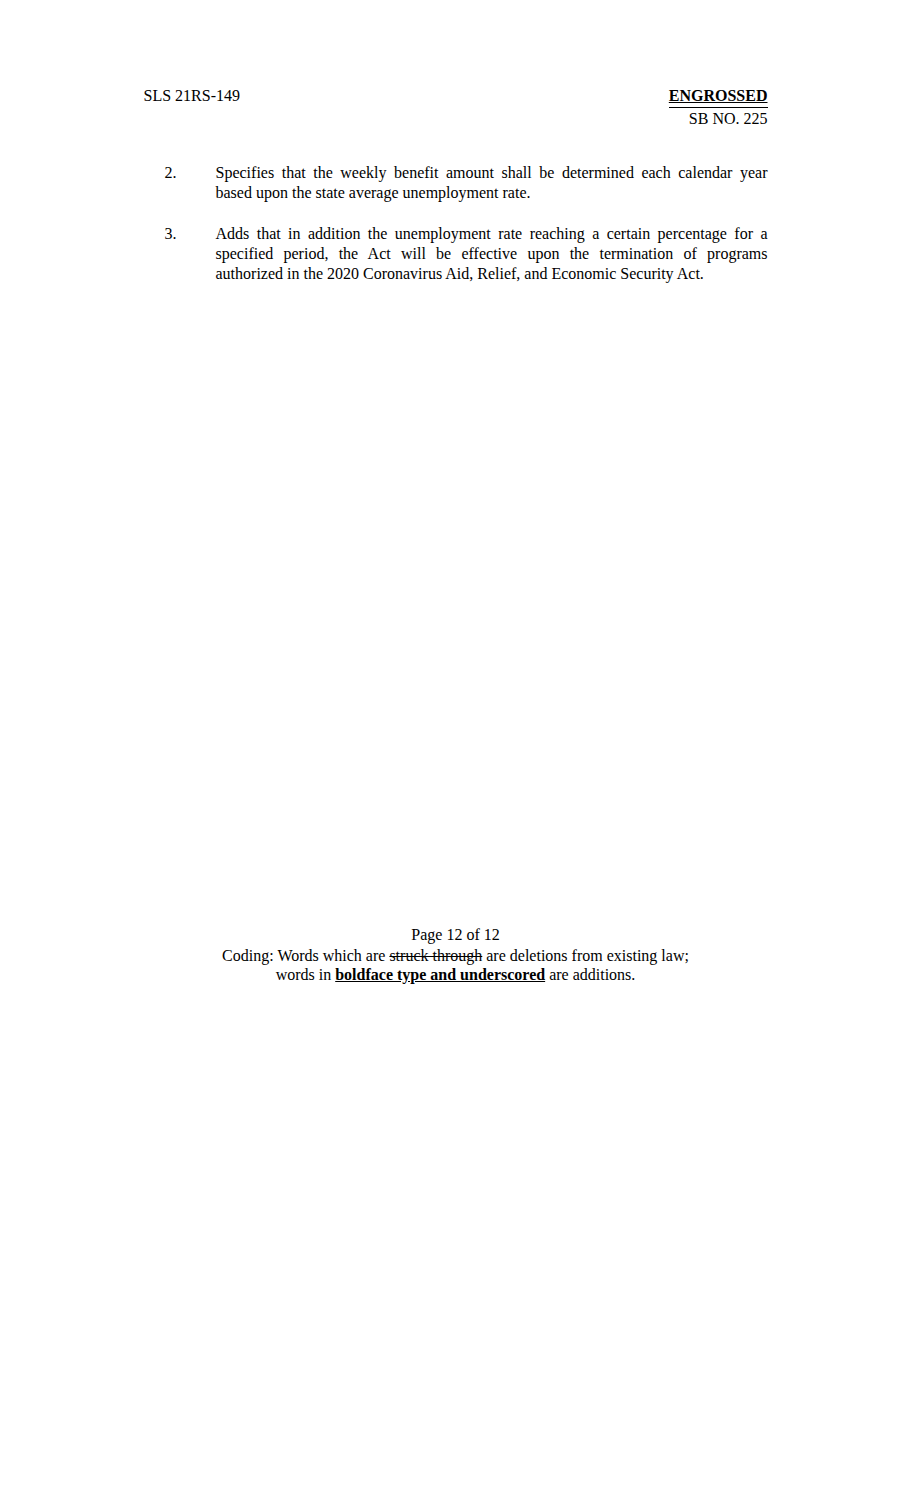SLS 21RS-149
ENGROSSED SB NO. 225
2. Specifies that the weekly benefit amount shall be determined each calendar year based upon the state average unemployment rate.
3. Adds that in addition the unemployment rate reaching a certain percentage for a specified period, the Act will be effective upon the termination of programs authorized in the 2020 Coronavirus Aid, Relief, and Economic Security Act.
Page 12 of 12
Coding: Words which are struck through are deletions from existing law;
words in boldface type and underscored are additions.